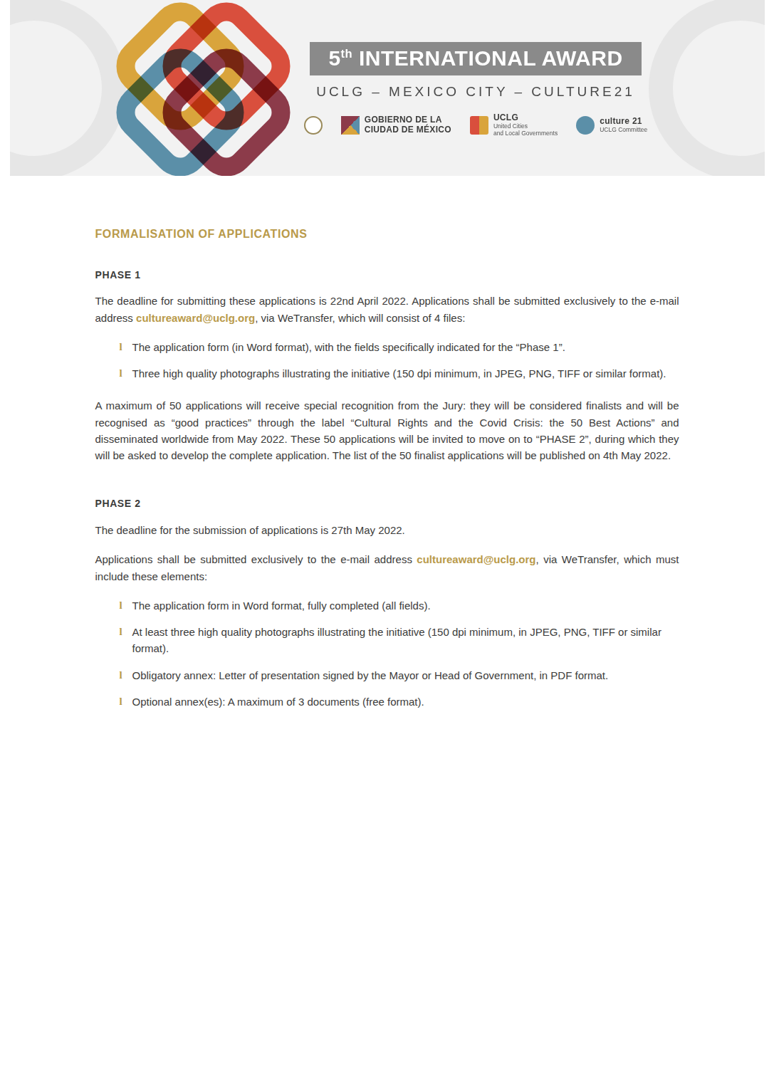5th INTERNATIONAL AWARD
UCLG – MEXICO CITY – CULTURE21
GOBIERNO DE LA CIUDAD DE MÉXICO
UCLG United Cities
and Local Governments
culture 21 UCLG Committee
Formalisation of applications
Phase 1
The deadline for submitting these applications is 22nd April 2022. Applications shall be submitted exclusively to the e-mail address cultureaward@uclg.org, via WeTransfer, which will consist of 4 files:
The application form (in Word format), with the fields specifically indicated for the “Phase 1”.
Three high quality photographs illustrating the initiative (150 dpi minimum, in JPEG, PNG, TIFF or similar format).
A maximum of 50 applications will receive special recognition from the Jury: they will be considered finalists and will be recognised as “good practices” through the label “Cultural Rights and the Covid Crisis: the 50 Best Actions” and disseminated worldwide from May 2022. These 50 applications will be invited to move on to “PHASE 2”, during which they will be asked to develop the complete application. The list of the 50 finalist applications will be published on 4th May 2022.
Phase 2
The deadline for the submission of applications is 27th May 2022.
Applications shall be submitted exclusively to the e-mail address cultureaward@uclg.org, via WeTransfer, which must include these elements:
The application form in Word format, fully completed (all fields).
At least three high quality photographs illustrating the initiative (150 dpi minimum, in JPEG, PNG, TIFF or similar format).
Obligatory annex: Letter of presentation signed by the Mayor or Head of Government, in PDF format.
Optional annex(es): A maximum of 3 documents (free format).